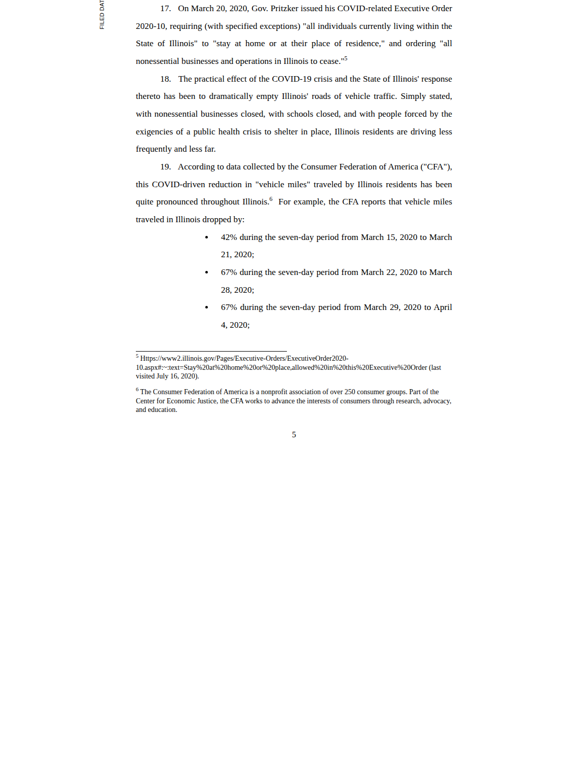FILED DATE: 7/29/2020 1:37 PM 2020CH05162
17. On March 20, 2020, Gov. Pritzker issued his COVID‑related Executive Order 2020‑10, requiring (with specified exceptions) "all individuals currently living within the State of Illinois" to "stay at home or at their place of residence," and ordering "all nonessential businesses and operations in Illinois to cease."5
18. The practical effect of the COVID‑19 crisis and the State of Illinois' response thereto has been to dramatically empty Illinois' roads of vehicle traffic. Simply stated, with nonessential businesses closed, with schools closed, and with people forced by the exigencies of a public health crisis to shelter in place, Illinois residents are driving less frequently and less far.
19. According to data collected by the Consumer Federation of America ("CFA"), this COVID‑driven reduction in "vehicle miles" traveled by Illinois residents has been quite pronounced throughout Illinois.6 For example, the CFA reports that vehicle miles traveled in Illinois dropped by:
42% during the seven‑day period from March 15, 2020 to March 21, 2020;
67% during the seven‑day period from March 22, 2020 to March 28, 2020;
67% during the seven‑day period from March 29, 2020 to April 4, 2020;
5 Https://www2.illinois.gov/Pages/Executive-Orders/ExecutiveOrder2020-10.aspx#:~:text=Stay%20at%20home%20or%20place,allowed%20in%20this%20Executive%20Order (last visited July 16, 2020).
6 The Consumer Federation of America is a nonprofit association of over 250 consumer groups. Part of the Center for Economic Justice, the CFA works to advance the interests of consumers through research, advocacy, and education.
5